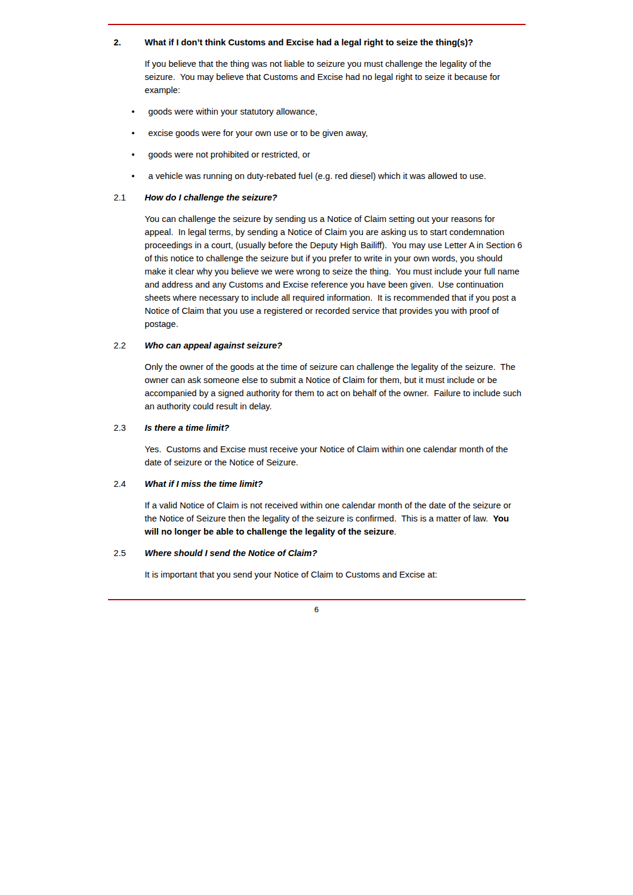2.
What if I don’t think Customs and Excise had a legal right to seize the thing(s)?
If you believe that the thing was not liable to seizure you must challenge the legality of the seizure. You may believe that Customs and Excise had no legal right to seize it because for example:
goods were within your statutory allowance,
excise goods were for your own use or to be given away,
goods were not prohibited or restricted, or
a vehicle was running on duty-rebated fuel (e.g. red diesel) which it was allowed to use.
2.1
How do I challenge the seizure?
You can challenge the seizure by sending us a Notice of Claim setting out your reasons for appeal. In legal terms, by sending a Notice of Claim you are asking us to start condemnation proceedings in a court, (usually before the Deputy High Bailiff). You may use Letter A in Section 6 of this notice to challenge the seizure but if you prefer to write in your own words, you should make it clear why you believe we were wrong to seize the thing. You must include your full name and address and any Customs and Excise reference you have been given. Use continuation sheets where necessary to include all required information. It is recommended that if you post a Notice of Claim that you use a registered or recorded service that provides you with proof of postage.
2.2
Who can appeal against seizure?
Only the owner of the goods at the time of seizure can challenge the legality of the seizure. The owner can ask someone else to submit a Notice of Claim for them, but it must include or be accompanied by a signed authority for them to act on behalf of the owner. Failure to include such an authority could result in delay.
2.3
Is there a time limit?
Yes. Customs and Excise must receive your Notice of Claim within one calendar month of the date of seizure or the Notice of Seizure.
2.4
What if I miss the time limit?
If a valid Notice of Claim is not received within one calendar month of the date of the seizure or the Notice of Seizure then the legality of the seizure is confirmed. This is a matter of law. You will no longer be able to challenge the legality of the seizure.
2.5
Where should I send the Notice of Claim?
It is important that you send your Notice of Claim to Customs and Excise at:
6